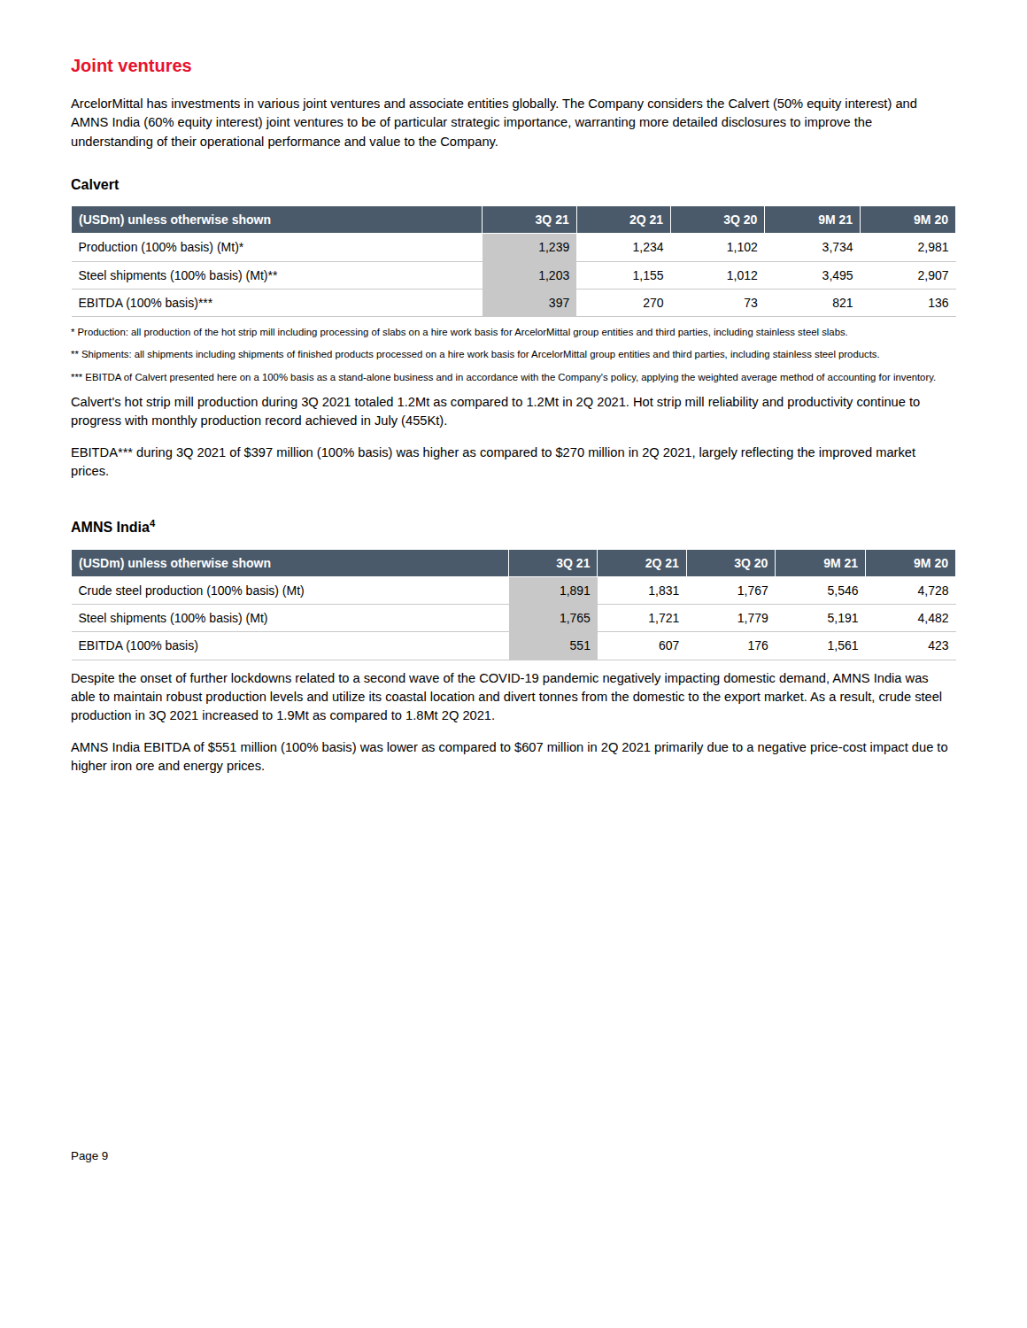Joint ventures
ArcelorMittal has investments in various joint ventures and associate entities globally. The Company considers the Calvert (50% equity interest) and AMNS India (60% equity interest) joint ventures to be of particular strategic importance, warranting more detailed disclosures to improve the understanding of their operational performance and value to the Company.
Calvert
| (USDm) unless otherwise shown | 3Q 21 | 2Q 21 | 3Q 20 | 9M 21 | 9M 20 |
| --- | --- | --- | --- | --- | --- |
| Production (100% basis) (Mt)* | 1,239 | 1,234 | 1,102 | 3,734 | 2,981 |
| Steel shipments (100% basis) (Mt)** | 1,203 | 1,155 | 1,012 | 3,495 | 2,907 |
| EBITDA (100% basis)*** | 397 | 270 | 73 | 821 | 136 |
* Production: all production of the hot strip mill including processing of slabs on a hire work basis for ArcelorMittal group entities and third parties, including stainless steel slabs.
** Shipments: all shipments including shipments of finished products processed on a hire work basis for ArcelorMittal group entities and third parties, including stainless steel products.
*** EBITDA of Calvert presented here on a 100% basis as a stand-alone business and in accordance with the Company's policy, applying the weighted average method of accounting for inventory.
Calvert's hot strip mill production during 3Q 2021 totaled 1.2Mt as compared to 1.2Mt in 2Q 2021. Hot strip mill reliability and productivity continue to progress with monthly production record achieved in July (455Kt).
EBITDA*** during 3Q 2021 of $397 million (100% basis) was higher as compared to $270 million in 2Q 2021, largely reflecting the improved market prices.
AMNS India4
| (USDm) unless otherwise shown | 3Q 21 | 2Q 21 | 3Q 20 | 9M 21 | 9M 20 |
| --- | --- | --- | --- | --- | --- |
| Crude steel production (100% basis) (Mt) | 1,891 | 1,831 | 1,767 | 5,546 | 4,728 |
| Steel shipments (100% basis) (Mt) | 1,765 | 1,721 | 1,779 | 5,191 | 4,482 |
| EBITDA (100% basis) | 551 | 607 | 176 | 1,561 | 423 |
Despite the onset of further lockdowns related to a second wave of the COVID-19 pandemic negatively impacting domestic demand, AMNS India was able to maintain robust production levels and utilize its coastal location and divert tonnes from the domestic to the export market. As a result, crude steel production in 3Q 2021 increased to 1.9Mt as compared to 1.8Mt 2Q 2021.
AMNS India EBITDA of $551 million (100% basis) was lower as compared to $607 million in 2Q 2021 primarily due to a negative price-cost impact due to higher iron ore and energy prices.
Page 9